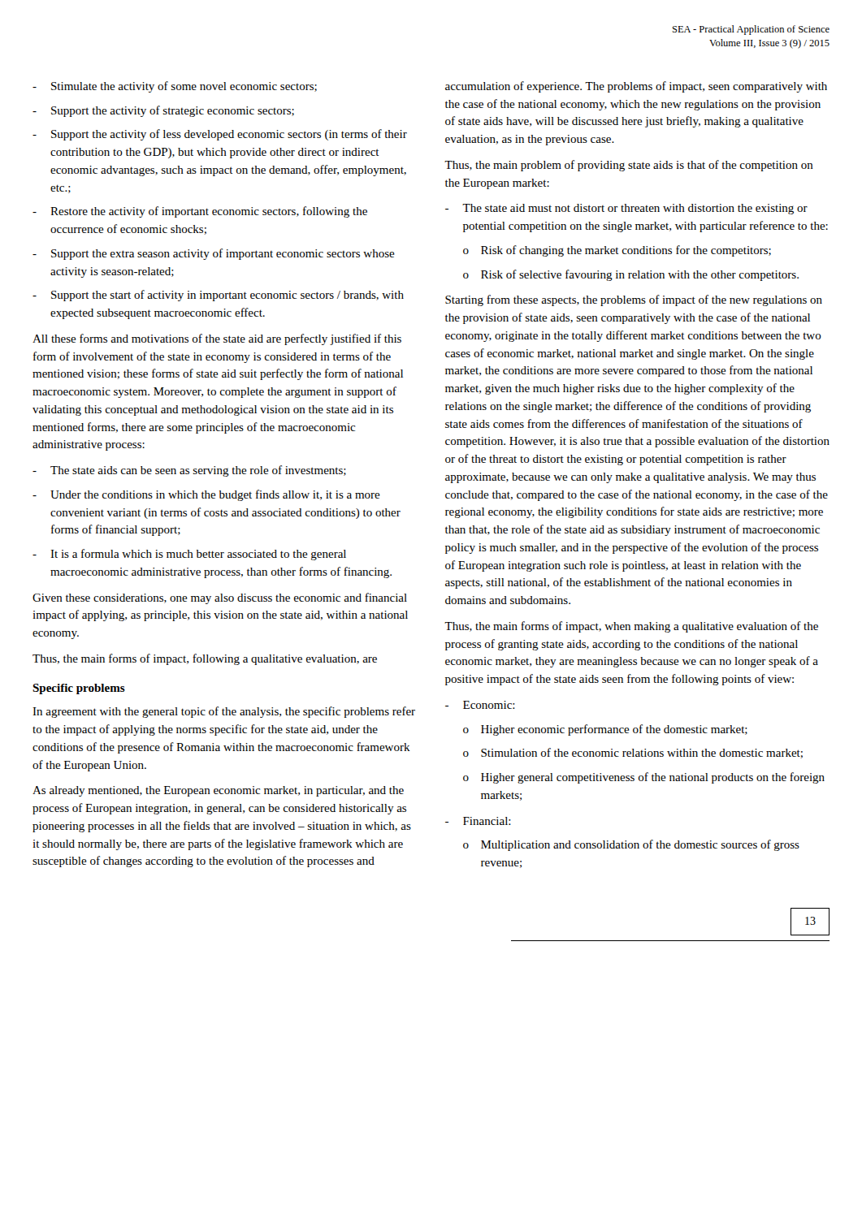SEA - Practical Application of Science
Volume III, Issue 3 (9) / 2015
Stimulate the activity of some novel economic sectors;
Support the activity of strategic economic sectors;
Support the activity of less developed economic sectors (in terms of their contribution to the GDP), but which provide other direct or indirect economic advantages, such as impact on the demand, offer, employment, etc.;
Restore the activity of important economic sectors, following the occurrence of economic shocks;
Support the extra season activity of important economic sectors whose activity is season-related;
Support the start of activity in important economic sectors / brands, with expected subsequent macroeconomic effect.
All these forms and motivations of the state aid are perfectly justified if this form of involvement of the state in economy is considered in terms of the mentioned vision; these forms of state aid suit perfectly the form of national macroeconomic system. Moreover, to complete the argument in support of validating this conceptual and methodological vision on the state aid in its mentioned forms, there are some principles of the macroeconomic administrative process:
The state aids can be seen as serving the role of investments;
Under the conditions in which the budget finds allow it, it is a more convenient variant (in terms of costs and associated conditions) to other forms of financial support;
It is a formula which is much better associated to the general macroeconomic administrative process, than other forms of financing.
Given these considerations, one may also discuss the economic and financial impact of applying, as principle, this vision on the state aid, within a national economy.
Thus, the main forms of impact, following a qualitative evaluation, are
Specific problems
In agreement with the general topic of the analysis, the specific problems refer to the impact of applying the norms specific for the state aid, under the conditions of the presence of Romania within the macroeconomic framework of the European Union.
As already mentioned, the European economic market, in particular, and the process of European integration, in general, can be considered historically as pioneering processes in all the fields that are involved – situation in which, as it should normally be, there are parts of the legislative framework which are susceptible of changes according to the evolution of the processes and accumulation of experience. The problems of impact, seen comparatively with the case of the national economy, which the new regulations on the provision of state aids have, will be discussed here just briefly, making a qualitative evaluation, as in the previous case.
Thus, the main problem of providing state aids is that of the competition on the European market:
The state aid must not distort or threaten with distortion the existing or potential competition on the single market, with particular reference to the:
Risk of changing the market conditions for the competitors;
Risk of selective favouring in relation with the other competitors.
Starting from these aspects, the problems of impact of the new regulations on the provision of state aids, seen comparatively with the case of the national economy, originate in the totally different market conditions between the two cases of economic market, national market and single market. On the single market, the conditions are more severe compared to those from the national market, given the much higher risks due to the higher complexity of the relations on the single market; the difference of the conditions of providing state aids comes from the differences of manifestation of the situations of competition. However, it is also true that a possible evaluation of the distortion or of the threat to distort the existing or potential competition is rather approximate, because we can only make a qualitative analysis. We may thus conclude that, compared to the case of the national economy, in the case of the regional economy, the eligibility conditions for state aids are restrictive; more than that, the role of the state aid as subsidiary instrument of macroeconomic policy is much smaller, and in the perspective of the evolution of the process of European integration such role is pointless, at least in relation with the aspects, still national, of the establishment of the national economies in domains and subdomains.
Thus, the main forms of impact, when making a qualitative evaluation of the process of granting state aids, according to the conditions of the national economic market, they are meaningless because we can no longer speak of a positive impact of the state aids seen from the following points of view:
Economic:
Higher economic performance of the domestic market;
Stimulation of the economic relations within the domestic market;
Higher general competitiveness of the national products on the foreign markets;
Financial:
Multiplication and consolidation of the domestic sources of gross revenue;
13